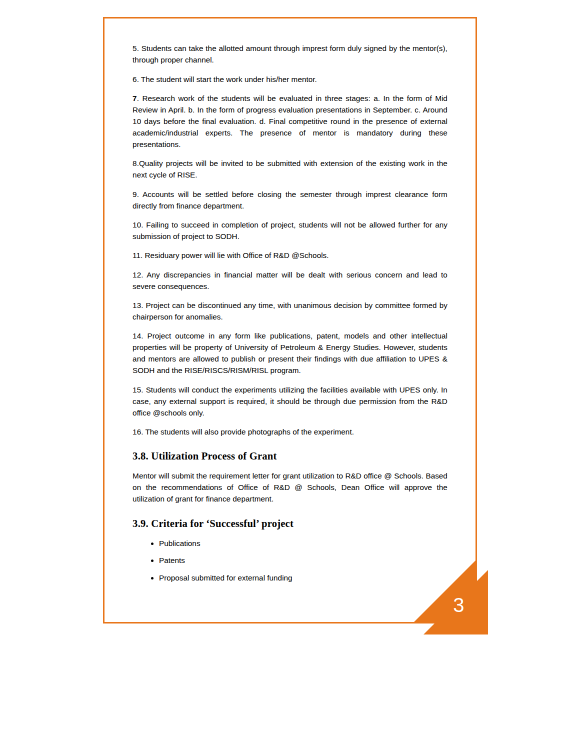3
5. Students can take the allotted amount through imprest form duly signed by the mentor(s), through proper channel.
6. The student will start the work under his/her mentor.
7. Research work of the students will be evaluated in three stages: a. In the form of Mid Review in April. b. In the form of progress evaluation presentations in September. c. Around 10 days before the final evaluation. d. Final competitive round in the presence of external academic/industrial experts. The presence of mentor is mandatory during these presentations.
8.Quality projects will be invited to be submitted with extension of the existing work in the next cycle of RISE.
9. Accounts will be settled before closing the semester through imprest clearance form directly from finance department.
10. Failing to succeed in completion of project, students will not be allowed further for any submission of project to SODH.
11. Residuary power will lie with Office of R&D @Schools.
12. Any discrepancies in financial matter will be dealt with serious concern and lead to severe consequences.
13. Project can be discontinued any time, with unanimous decision by committee formed by chairperson for anomalies.
14. Project outcome in any form like publications, patent, models and other intellectual properties will be property of University of Petroleum & Energy Studies. However, students and mentors are allowed to publish or present their findings with due affiliation to UPES & SODH and the RISE/RISCS/RISM/RISL program.
15. Students will conduct the experiments utilizing the facilities available with UPES only. In case, any external support is required, it should be through due permission from the R&D office @schools only.
16. The students will also provide photographs of the experiment.
3.8. Utilization Process of Grant
Mentor will submit the requirement letter for grant utilization to R&D office @ Schools. Based on the recommendations of Office of R&D @ Schools, Dean Office will approve the utilization of grant for finance department.
3.9. Criteria for ‘Successful’ project
Publications
Patents
Proposal submitted for external funding